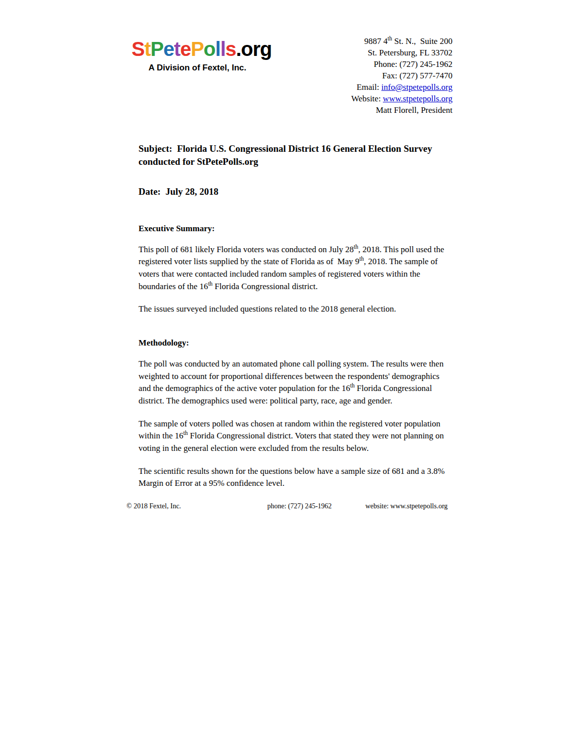StPetePolls.org
A Division of Fextel, Inc.
9887 4th St. N., Suite 200
St. Petersburg, FL 33702
Phone: (727) 245-1962
Fax: (727) 577-7470
Email: info@stpetepolls.org
Website: www.stpetepolls.org
Matt Florell, President
Subject: Florida U.S. Congressional District 16 General Election Survey conducted for StPetePolls.org
Date: July 28, 2018
Executive Summary:
This poll of 681 likely Florida voters was conducted on July 28th, 2018. This poll used the registered voter lists supplied by the state of Florida as of May 9th, 2018. The sample of voters that were contacted included random samples of registered voters within the boundaries of the 16th Florida Congressional district.
The issues surveyed included questions related to the 2018 general election.
Methodology:
The poll was conducted by an automated phone call polling system. The results were then weighted to account for proportional differences between the respondents' demographics and the demographics of the active voter population for the 16th Florida Congressional district. The demographics used were: political party, race, age and gender.
The sample of voters polled was chosen at random within the registered voter population within the 16th Florida Congressional district. Voters that stated they were not planning on voting in the general election were excluded from the results below.
The scientific results shown for the questions below have a sample size of 681 and a 3.8% Margin of Error at a 95% confidence level.
© 2018 Fextel, Inc.
phone: (727) 245-1962
website: www.stpetepolls.org